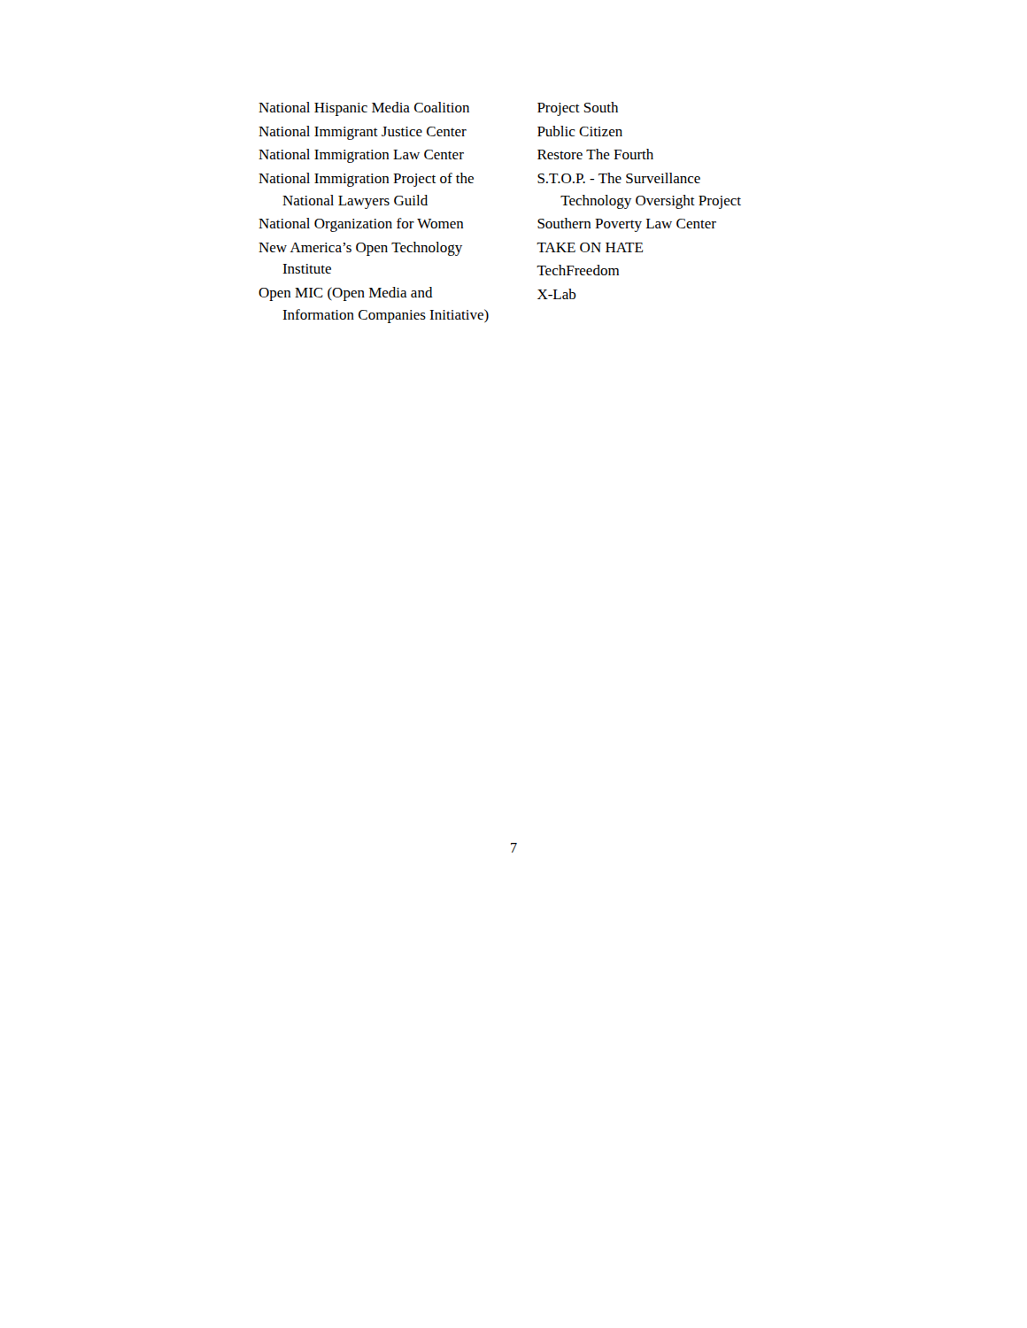National Hispanic Media Coalition
National Immigrant Justice Center
National Immigration Law Center
National Immigration Project of the National Lawyers Guild
National Organization for Women
New America’s Open Technology Institute
Open MIC (Open Media and Information Companies Initiative)
Project South
Public Citizen
Restore The Fourth
S.T.O.P. - The Surveillance Technology Oversight Project
Southern Poverty Law Center
TAKE ON HATE
TechFreedom
X-Lab
7